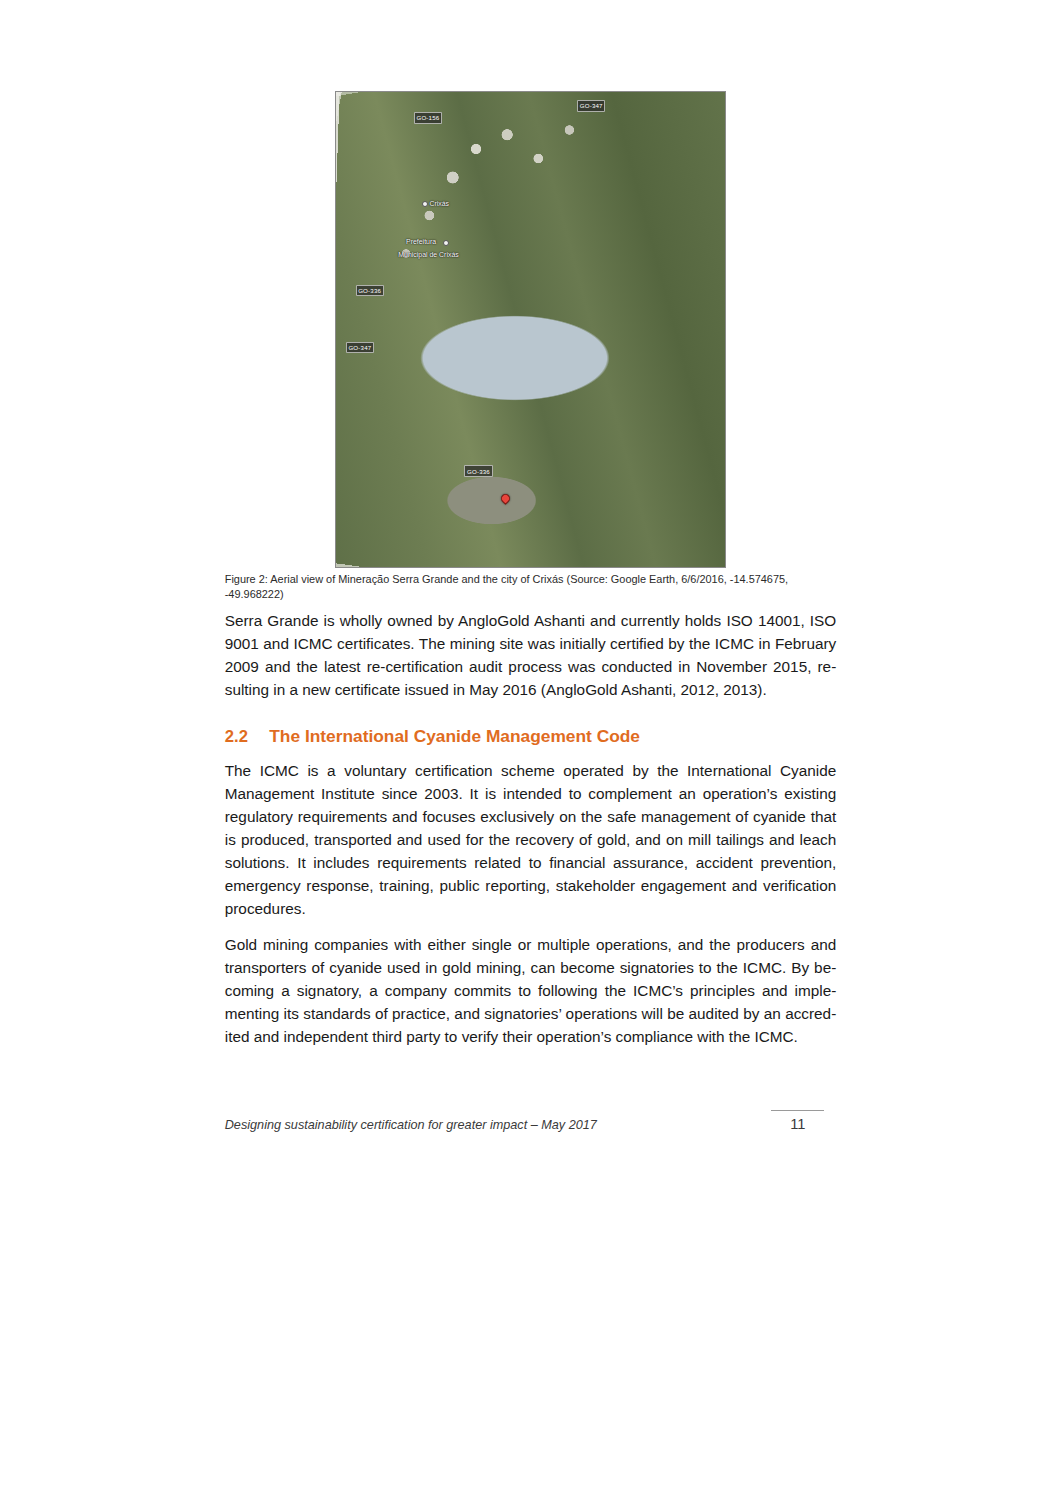GO-347 GO-156 GO-336 GO-347 GO-336 Crixás Prefeitura Municipal de Crixás
Figure 2: Aerial view of Mineração Serra Grande and the city of Crixás (Source: Google Earth, 6/6/2016, -14.574675, -49.968222)
Serra Grande is wholly owned by AngloGold Ashanti and currently holds ISO 14001, ISO 9001 and ICMC certificates. The mining site was initially certified by the ICMC in February 2009 and the latest re-certification audit process was conducted in November 2015, resulting in a new certificate issued in May 2016 (AngloGold Ashanti, 2012, 2013).
2.2 The International Cyanide Management Code
The ICMC is a voluntary certification scheme operated by the International Cyanide Management Institute since 2003. It is intended to complement an operation’s existing regulatory requirements and focuses exclusively on the safe management of cyanide that is produced, transported and used for the recovery of gold, and on mill tailings and leach solutions. It includes requirements related to financial assurance, accident prevention, emergency response, training, public reporting, stakeholder engagement and verification procedures.
Gold mining companies with either single or multiple operations, and the producers and transporters of cyanide used in gold mining, can become signatories to the ICMC. By becoming a signatory, a company commits to following the ICMC’s principles and implementing its standards of practice, and signatories’ operations will be audited by an accredited and independent third party to verify their operation’s compliance with the ICMC.
Designing sustainability certification for greater impact – May 2017
11